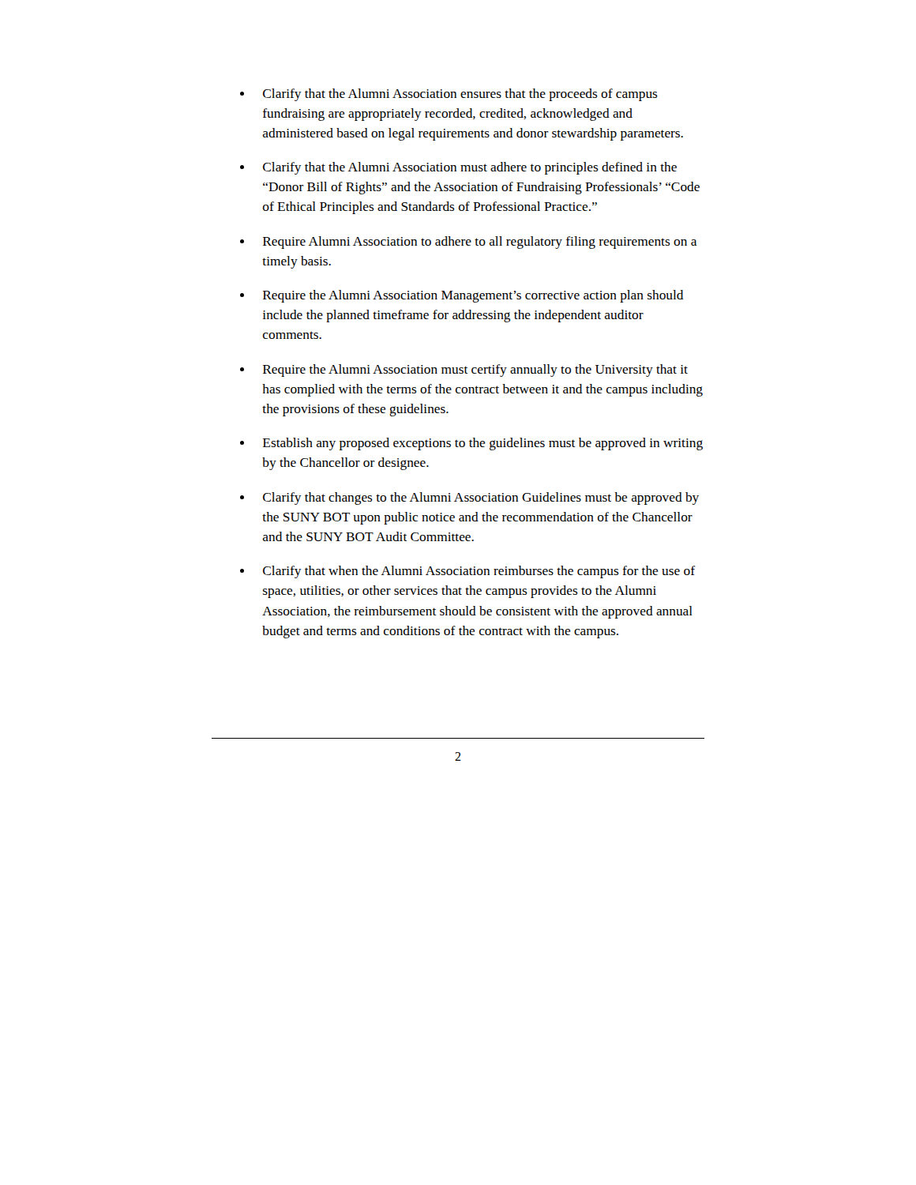Clarify that the Alumni Association ensures that the proceeds of campus fundraising are appropriately recorded, credited, acknowledged and administered based on legal requirements and donor stewardship parameters.
Clarify that the Alumni Association must adhere to principles defined in the “Donor Bill of Rights” and the Association of Fundraising Professionals’ “Code of Ethical Principles and Standards of Professional Practice.”
Require Alumni Association to adhere to all regulatory filing requirements on a timely basis.
Require the Alumni Association Management’s corrective action plan should include the planned timeframe for addressing the independent auditor comments.
Require the Alumni Association must certify annually to the University that it has complied with the terms of the contract between it and the campus including the provisions of these guidelines.
Establish any proposed exceptions to the guidelines must be approved in writing by the Chancellor or designee.
Clarify that changes to the Alumni Association Guidelines must be approved by the SUNY BOT upon public notice and the recommendation of the Chancellor and the SUNY BOT Audit Committee.
Clarify that when the Alumni Association reimburses the campus for the use of space, utilities, or other services that the campus provides to the Alumni Association, the reimbursement should be consistent with the approved annual budget and terms and conditions of the contract with the campus.
2